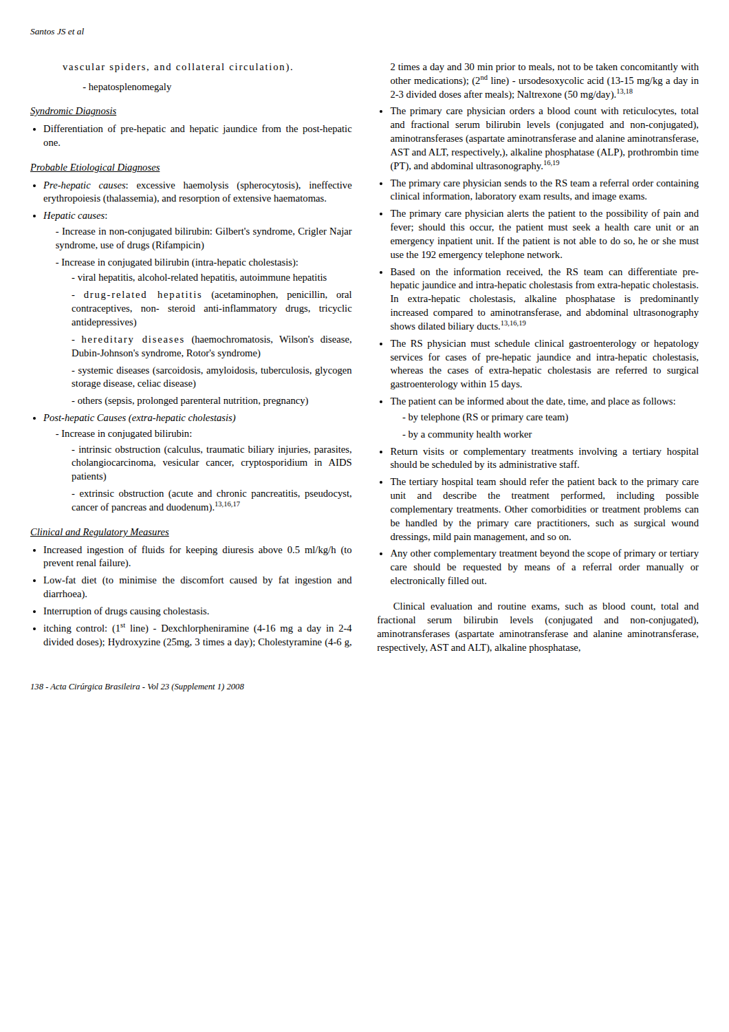Santos JS et al
vascular spiders, and collateral circulation).
- hepatosplenomegaly
Syndromic Diagnosis
Differentiation of pre-hepatic and hepatic jaundice from the post-hepatic one.
Probable Etiological Diagnoses
Pre-hepatic causes: excessive haemolysis (spherocytosis), ineffective erythropoiesis (thalassemia), and resorption of extensive haematomas.
Hepatic causes:
Increase in non-conjugated bilirubin: Gilbert's syndrome, Crigler Najar syndrome, use of drugs (Rifampicin)
Increase in conjugated bilirubin (intra-hepatic cholestasis):
viral hepatitis, alcohol-related hepatitis, autoimmune hepatitis
drug-related hepatitis (acetaminophen, penicillin, oral contraceptives, non- steroid anti-inflammatory drugs, tricyclic antidepressives)
hereditary diseases (haemochromatosis, Wilson's disease, Dubin-Johnson's syndrome, Rotor's syndrome)
systemic diseases (sarcoidosis, amyloidosis, tuberculosis, glycogen storage disease, celiac disease)
others (sepsis, prolonged parenteral nutrition, pregnancy)
Post-hepatic Causes (extra-hepatic cholestasis)
Increase in conjugated bilirubin:
intrinsic obstruction (calculus, traumatic biliary injuries, parasites, cholangiocarcinoma, vesicular cancer, cryptosporidium in AIDS patients)
extrinsic obstruction (acute and chronic pancreatitis, pseudocyst, cancer of pancreas and duodenum).13,16,17
Clinical and Regulatory Measures
Increased ingestion of fluids for keeping diuresis above 0.5 ml/kg/h (to prevent renal failure).
Low-fat diet (to minimise the discomfort caused by fat ingestion and diarrhoea).
Interruption of drugs causing cholestasis.
itching control: (1st line) - Dexchlorpheniramine (4-16 mg a day in 2-4 divided doses); Hydroxyzine (25mg, 3 times a day); Cholestyramine (4-6 g, 2 times a day and 30 min prior to meals, not to be taken concomitantly with other medications); (2nd line) - ursodesoxycolic acid (13-15 mg/kg a day in 2-3 divided doses after meals); Naltrexone (50 mg/day).13,18
The primary care physician orders a blood count with reticulocytes, total and fractional serum bilirubin levels (conjugated and non-conjugated), aminotransferases (aspartate aminotransferase and alanine aminotransferase, AST and ALT, respectively,), alkaline phosphatase (ALP), prothrombin time (PT), and abdominal ultrasonography.16,19
The primary care physician sends to the RS team a referral order containing clinical information, laboratory exam results, and image exams.
The primary care physician alerts the patient to the possibility of pain and fever; should this occur, the patient must seek a health care unit or an emergency inpatient unit. If the patient is not able to do so, he or she must use the 192 emergency telephone network.
Based on the information received, the RS team can differentiate pre-hepatic jaundice and intra-hepatic cholestasis from extra-hepatic cholestasis. In extra-hepatic cholestasis, alkaline phosphatase is predominantly increased compared to aminotransferase, and abdominal ultrasonography shows dilated biliary ducts.13,16,19
The RS physician must schedule clinical gastroenterology or hepatology services for cases of pre-hepatic jaundice and intra-hepatic cholestasis, whereas the cases of extra-hepatic cholestasis are referred to surgical gastroenterology within 15 days.
The patient can be informed about the date, time, and place as follows:
by telephone (RS or primary care team)
by a community health worker
Return visits or complementary treatments involving a tertiary hospital should be scheduled by its administrative staff.
The tertiary hospital team should refer the patient back to the primary care unit and describe the treatment performed, including possible complementary treatments. Other comorbidities or treatment problems can be handled by the primary care practitioners, such as surgical wound dressings, mild pain management, and so on.
Any other complementary treatment beyond the scope of primary or tertiary care should be requested by means of a referral order manually or electronically filled out.
Clinical evaluation and routine exams, such as blood count, total and fractional serum bilirubin levels (conjugated and non-conjugated), aminotransferases (aspartate aminotransferase and alanine aminotransferase, respectively, AST and ALT), alkaline phosphatase,
138 - Acta Cirúrgica Brasileira - Vol 23 (Supplement 1) 2008